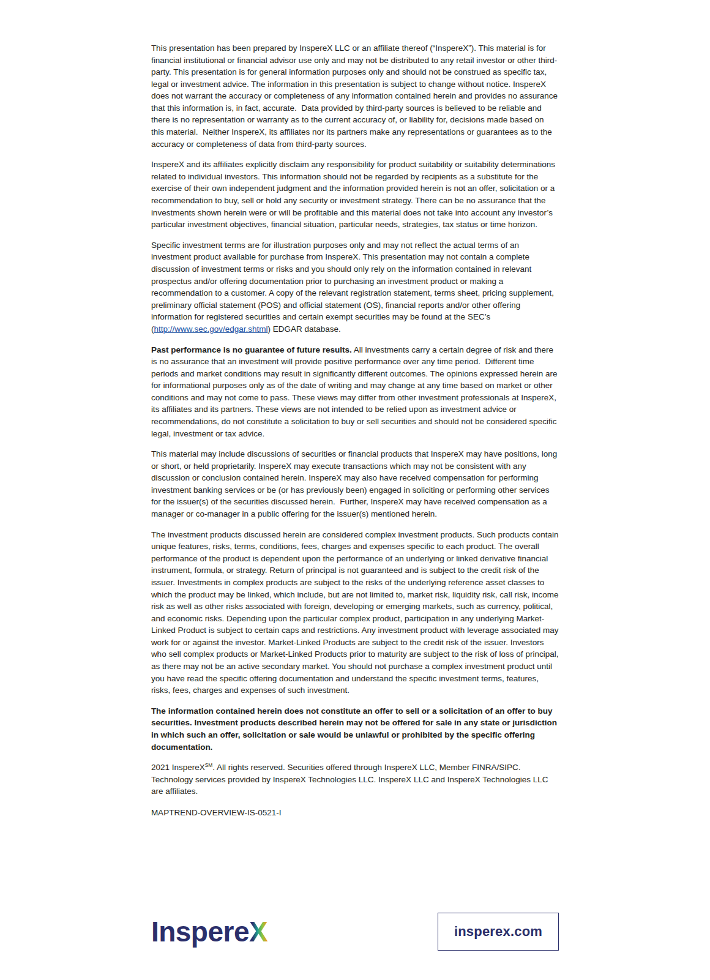This presentation has been prepared by InspereX LLC or an affiliate thereof (“InspereX”). This material is for financial institutional or financial advisor use only and may not be distributed to any retail investor or other third-party. This presentation is for general information purposes only and should not be construed as specific tax, legal or investment advice. The information in this presentation is subject to change without notice. InspereX does not warrant the accuracy or completeness of any information contained herein and provides no assurance that this information is, in fact, accurate. Data provided by third-party sources is believed to be reliable and there is no representation or warranty as to the current accuracy of, or liability for, decisions made based on this material. Neither InspereX, its affiliates nor its partners make any representations or guarantees as to the accuracy or completeness of data from third-party sources.
InspereX and its affiliates explicitly disclaim any responsibility for product suitability or suitability determinations related to individual investors. This information should not be regarded by recipients as a substitute for the exercise of their own independent judgment and the information provided herein is not an offer, solicitation or a recommendation to buy, sell or hold any security or investment strategy. There can be no assurance that the investments shown herein were or will be profitable and this material does not take into account any investor’s particular investment objectives, financial situation, particular needs, strategies, tax status or time horizon.
Specific investment terms are for illustration purposes only and may not reflect the actual terms of an investment product available for purchase from InspereX. This presentation may not contain a complete discussion of investment terms or risks and you should only rely on the information contained in relevant prospectus and/or offering documentation prior to purchasing an investment product or making a recommendation to a customer. A copy of the relevant registration statement, terms sheet, pricing supplement, preliminary official statement (POS) and official statement (OS), financial reports and/or other offering information for registered securities and certain exempt securities may be found at the SEC’s (http://www.sec.gov/edgar.shtml) EDGAR database.
Past performance is no guarantee of future results. All investments carry a certain degree of risk and there is no assurance that an investment will provide positive performance over any time period. Different time periods and market conditions may result in significantly different outcomes. The opinions expressed herein are for informational purposes only as of the date of writing and may change at any time based on market or other conditions and may not come to pass. These views may differ from other investment professionals at InspereX, its affiliates and its partners. These views are not intended to be relied upon as investment advice or recommendations, do not constitute a solicitation to buy or sell securities and should not be considered specific legal, investment or tax advice.
This material may include discussions of securities or financial products that InspereX may have positions, long or short, or held proprietarily. InspereX may execute transactions which may not be consistent with any discussion or conclusion contained herein. InspereX may also have received compensation for performing investment banking services or be (or has previously been) engaged in soliciting or performing other services for the issuer(s) of the securities discussed herein. Further, InspereX may have received compensation as a manager or co-manager in a public offering for the issuer(s) mentioned herein.
The investment products discussed herein are considered complex investment products. Such products contain unique features, risks, terms, conditions, fees, charges and expenses specific to each product. The overall performance of the product is dependent upon the performance of an underlying or linked derivative financial instrument, formula, or strategy. Return of principal is not guaranteed and is subject to the credit risk of the issuer. Investments in complex products are subject to the risks of the underlying reference asset classes to which the product may be linked, which include, but are not limited to, market risk, liquidity risk, call risk, income risk as well as other risks associated with foreign, developing or emerging markets, such as currency, political, and economic risks. Depending upon the particular complex product, participation in any underlying Market-Linked Product is subject to certain caps and restrictions. Any investment product with leverage associated may work for or against the investor. Market-Linked Products are subject to the credit risk of the issuer. Investors who sell complex products or Market-Linked Products prior to maturity are subject to the risk of loss of principal, as there may not be an active secondary market. You should not purchase a complex investment product until you have read the specific offering documentation and understand the specific investment terms, features, risks, fees, charges and expenses of such investment.
The information contained herein does not constitute an offer to sell or a solicitation of an offer to buy securities. Investment products described herein may not be offered for sale in any state or jurisdiction in which such an offer, solicitation or sale would be unlawful or prohibited by the specific offering documentation.
2021 InspereXSM. All rights reserved. Securities offered through InspereX LLC, Member FINRA/SIPC. Technology services provided by InspereX Technologies LLC. InspereX LLC and InspereX Technologies LLC are affiliates.
MAPTREND-OVERVIEW-IS-0521-I
InspereX
insperex.com